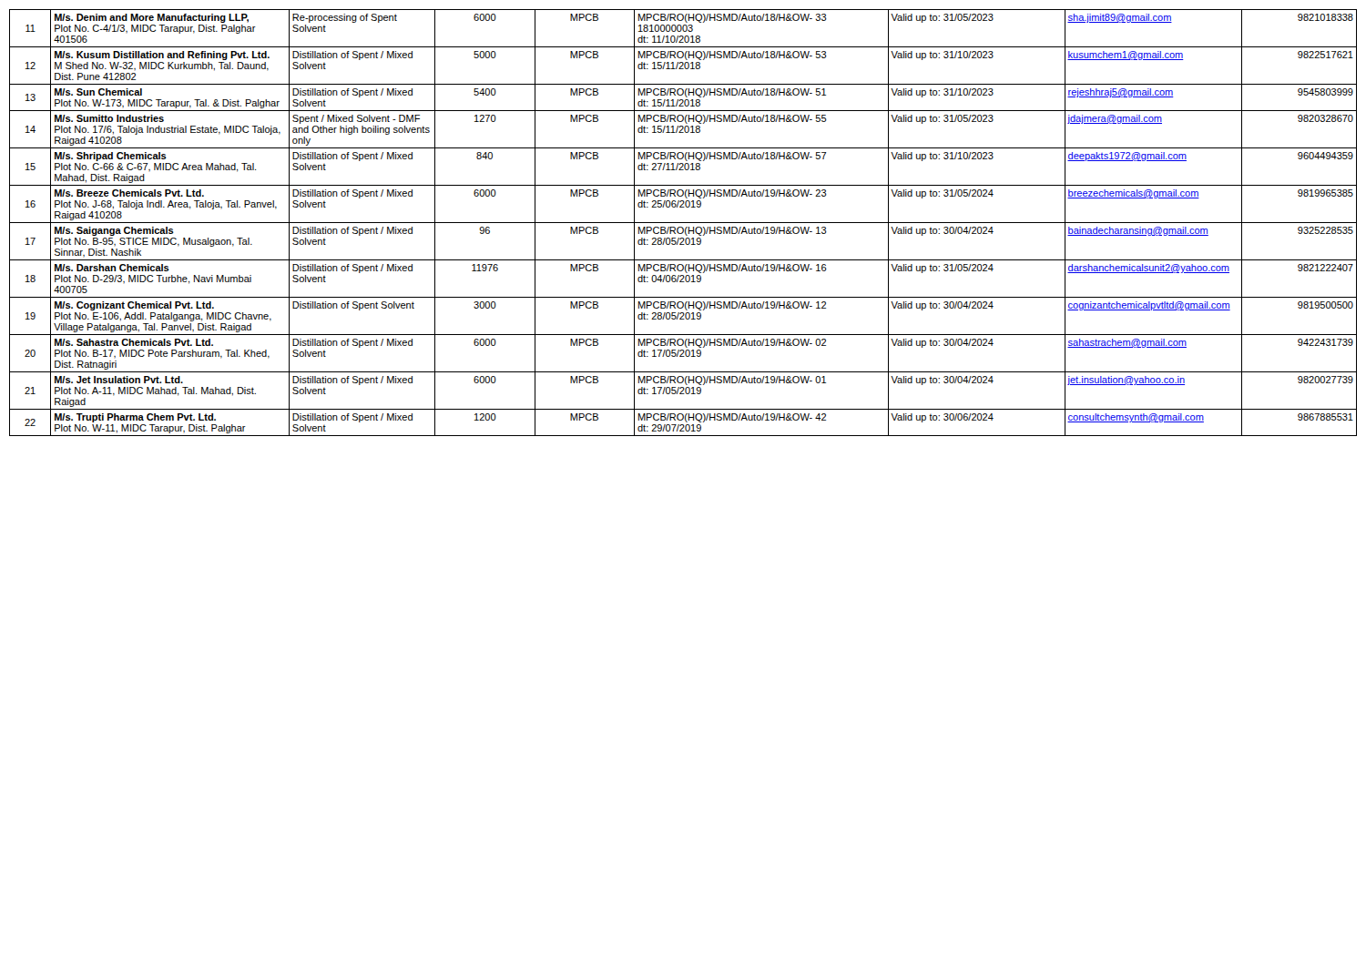| 11 | M/s. Denim and More Manufacturing LLP, Plot No. C-4/1/3, MIDC Tarapur, Dist. Palghar 401506 | Re-processing of Spent Solvent | 6000 | MPCB | MPCB/RO(HQ)/HSMD/Auto/18/H&OW- 33 1810000003 dt: 11/10/2018 | Valid up to: 31/05/2023 | sha.jimit89@gmail.com | 9821018338 |
| 12 | M/s. Kusum Distillation and Refining Pvt. Ltd. M Shed No. W-32, MIDC Kurkumbh, Tal. Daund, Dist. Pune 412802 | Distillation of Spent / Mixed Solvent | 5000 | MPCB | MPCB/RO(HQ)/HSMD/Auto/18/H&OW- 53 dt: 15/11/2018 | Valid up to: 31/10/2023 | kusumchem1@gmail.com | 9822517621 |
| 13 | M/s. Sun Chemical Plot No. W-173, MIDC Tarapur, Tal. & Dist. Palghar | Distillation of Spent / Mixed Solvent | 5400 | MPCB | MPCB/RO(HQ)/HSMD/Auto/18/H&OW- 51 dt: 15/11/2018 | Valid up to: 31/10/2023 | rejeshhraj5@gmail.com | 9545803999 |
| 14 | M/s. Sumitto Industries Plot No. 17/6, Taloja Industrial Estate, MIDC Taloja, Raigad 410208 | Spent / Mixed Solvent - DMF and Other high boiling solvents only | 1270 | MPCB | MPCB/RO(HQ)/HSMD/Auto/18/H&OW- 55 dt: 15/11/2018 | Valid up to: 31/05/2023 | jdajmera@gmail.com | 9820328670 |
| 15 | M/s. Shripad Chemicals Plot No. C-66 & C-67, MIDC Area Mahad, Tal. Mahad, Dist. Raigad | Distillation of Spent / Mixed Solvent | 840 | MPCB | MPCB/RO(HQ)/HSMD/Auto/18/H&OW- 57 dt: 27/11/2018 | Valid up to: 31/10/2023 | deepakts1972@gmail.com | 9604494359 |
| 16 | M/s. Breeze Chemicals Pvt. Ltd. Plot No. J-68, Taloja Indl. Area, Taloja, Tal. Panvel, Raigad 410208 | Distillation of Spent / Mixed Solvent | 6000 | MPCB | MPCB/RO(HQ)/HSMD/Auto/19/H&OW- 23 dt: 25/06/2019 | Valid up to: 31/05/2024 | breezechemicals@gmail.com | 9819965385 |
| 17 | M/s. Saiganga Chemicals Plot No. B-95, STICE MIDC, Musalgaon, Tal. Sinnar, Dist. Nashik | Distillation of Spent / Mixed Solvent | 96 | MPCB | MPCB/RO(HQ)/HSMD/Auto/19/H&OW- 13 dt: 28/05/2019 | Valid up to: 30/04/2024 | bainadecharansing@gmail.com | 9325228535 |
| 18 | M/s. Darshan Chemicals Plot No. D-29/3, MIDC Turbhe, Navi Mumbai 400705 | Distillation of Spent / Mixed Solvent | 11976 | MPCB | MPCB/RO(HQ)/HSMD/Auto/19/H&OW- 16 dt: 04/06/2019 | Valid up to: 31/05/2024 | darshanchemicalsunit2@yahoo.com | 9821222407 |
| 19 | M/s. Cognizant Chemical Pvt. Ltd. Plot No. E-106, Addl. Patalganga, MIDC Chavne, Village Patalganga, Tal. Panvel, Dist. Raigad | Distillation of Spent Solvent | 3000 | MPCB | MPCB/RO(HQ)/HSMD/Auto/19/H&OW- 12 dt: 28/05/2019 | Valid up to: 30/04/2024 | cognizantchemicalpvtltd@gmail.com | 9819500500 |
| 20 | M/s. Sahastra Chemicals Pvt. Ltd. Plot No. B-17, MIDC Pote Parshuram, Tal. Khed, Dist. Ratnagiri | Distillation of Spent / Mixed Solvent | 6000 | MPCB | MPCB/RO(HQ)/HSMD/Auto/19/H&OW- 02 dt: 17/05/2019 | Valid up to: 30/04/2024 | sahastrachem@gmail.com | 9422431739 |
| 21 | M/s. Jet Insulation Pvt. Ltd. Plot No. A-11, MIDC Mahad, Tal. Mahad, Dist. Raigad | Distillation of Spent / Mixed Solvent | 6000 | MPCB | MPCB/RO(HQ)/HSMD/Auto/19/H&OW- 01 dt: 17/05/2019 | Valid up to: 30/04/2024 | jet.insulation@yahoo.co.in | 9820027739 |
| 22 | M/s. Trupti Pharma Chem Pvt. Ltd. Plot No. W-11, MIDC Tarapur, Dist. Palghar | Distillation of Spent / Mixed Solvent | 1200 | MPCB | MPCB/RO(HQ)/HSMD/Auto/19/H&OW- 42 dt: 29/07/2019 | Valid up to: 30/06/2024 | consultchemsynth@gmail.com | 9867885531 |